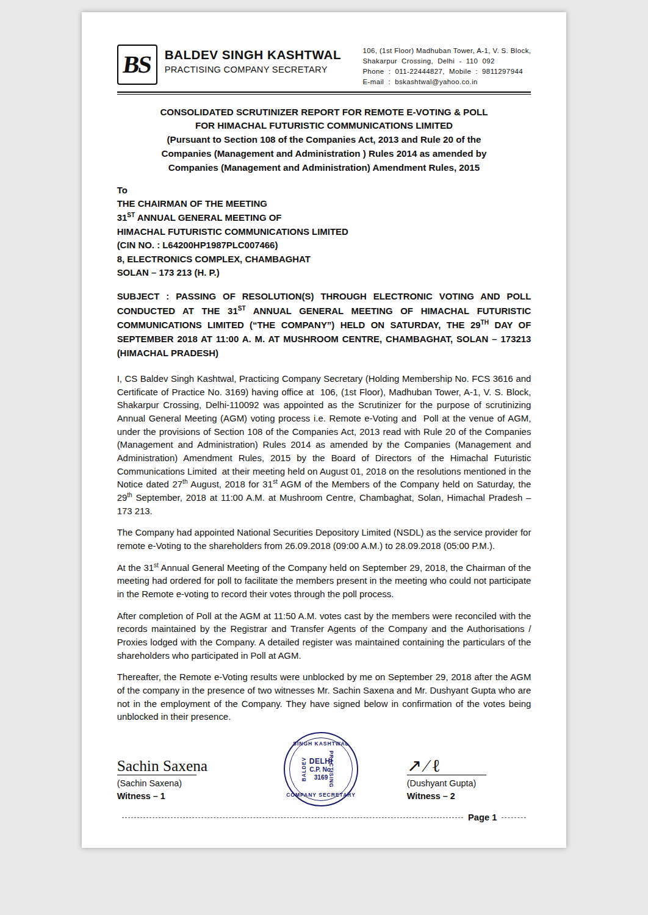BS
BALDEV SINGH KASHTWAL
PRACTISING COMPANY SECRETARY
106, (1st Floor) Madhuban Tower, A-1, V. S. Block,
Shakarpur Crossing, Delhi - 110 092
Phone : 011-22444827, Mobile : 9811297944
E-mail : bskashtwal@yahoo.co.in
CONSOLIDATED SCRUTINIZER REPORT FOR REMOTE E-VOTING & POLL FOR HIMACHAL FUTURISTIC COMMUNICATIONS LIMITED (Pursuant to Section 108 of the Companies Act, 2013 and Rule 20 of the Companies (Management and Administration ) Rules 2014 as amended by Companies (Management and Administration) Amendment Rules, 2015
To
THE CHAIRMAN OF THE MEETING
31ST ANNUAL GENERAL MEETING OF
HIMACHAL FUTURISTIC COMMUNICATIONS LIMITED
(CIN NO. : L64200HP1987PLC007466)
8, ELECTRONICS COMPLEX, CHAMBAGHAT
SOLAN – 173 213 (H. P.)
SUBJECT : PASSING OF RESOLUTION(S) THROUGH ELECTRONIC VOTING AND POLL CONDUCTED AT THE 31ST ANNUAL GENERAL MEETING OF HIMACHAL FUTURISTIC COMMUNICATIONS LIMITED (“THE COMPANY”) HELD ON SATURDAY, THE 29TH DAY OF SEPTEMBER 2018 AT 11:00 A. M. AT MUSHROOM CENTRE, CHAMBAGHAT, SOLAN – 173213 (HIMACHAL PRADESH)
I, CS Baldev Singh Kashtwal, Practicing Company Secretary (Holding Membership No. FCS 3616 and Certificate of Practice No. 3169) having office at 106, (1st Floor), Madhuban Tower, A-1, V. S. Block, Shakarpur Crossing, Delhi-110092 was appointed as the Scrutinizer for the purpose of scrutinizing Annual General Meeting (AGM) voting process i.e. Remote e-Voting and Poll at the venue of AGM, under the provisions of Section 108 of the Companies Act, 2013 read with Rule 20 of the Companies (Management and Administration) Rules 2014 as amended by the Companies (Management and Administration) Amendment Rules, 2015 by the Board of Directors of the Himachal Futuristic Communications Limited at their meeting held on August 01, 2018 on the resolutions mentioned in the Notice dated 27th August, 2018 for 31st AGM of the Members of the Company held on Saturday, the 29th September, 2018 at 11:00 A.M. at Mushroom Centre, Chambaghat, Solan, Himachal Pradesh – 173 213.
The Company had appointed National Securities Depository Limited (NSDL) as the service provider for remote e-Voting to the shareholders from 26.09.2018 (09:00 A.M.) to 28.09.2018 (05:00 P.M.).
At the 31st Annual General Meeting of the Company held on September 29, 2018, the Chairman of the meeting had ordered for poll to facilitate the members present in the meeting who could not participate in the Remote e-voting to record their votes through the poll process.
After completion of Poll at the AGM at 11:50 A.M. votes cast by the members were reconciled with the records maintained by the Registrar and Transfer Agents of the Company and the Authorisations / Proxies lodged with the Company. A detailed register was maintained containing the particulars of the shareholders who participated in Poll at AGM.
Thereafter, the Remote e-Voting results were unblocked by me on September 29, 2018 after the AGM of the company in the presence of two witnesses Mr. Sachin Saxena and Mr. Dushyant Gupta who are not in the employment of the Company. They have signed below in confirmation of the votes being unblocked in their presence.
Sachin Saxena
(Sachin Saxena)
Witness – 1
SINGH KASHTWAL
BALDEV
PRACTISING
COMPANY SECRETARY
DELHI
C.P. No. 3169
↗ ⁄ ℓ
(Dushyant Gupta)
Witness – 2
Page 1